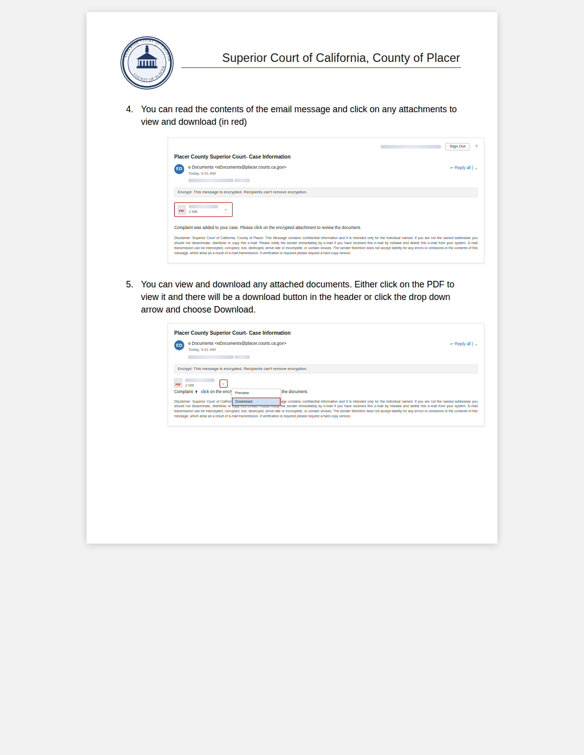SUPERIOR COURT OF CALIFORNIA COUNTY OF PLACER
Superior Court of California, County of Placer
You can read the contents of the email message and click on any attachments to view and download (in red)
Sign Out ?
Placer County Superior Court- Case Information
ED
e Documents <eDocuments@placer.courts.ca.gov>
Today, 9:41 AM
↩ Reply all | ⌄
Encrypt: This message is encrypted. Recipients can't remove encryption.
2 MB
⌄
Complaint was added to your case. Please click on the encrypted attachment to review the document.
Disclaimer: Superior Court of California, County of Placer. This Message contains confidential information and it is intended only for the individual named. If you are not the named addressee you should not disseminate, distribute or copy this e-mail. Please notify the sender immediately by e-mail if you have received this e-mail by mistake and delete this e-mail from your system. E-mail transmission can be intercepted, corrupted, lost, destroyed, arrive late or incomplete, or contain viruses. The sender therefore does not accept liability for any errors or omissions in the contents of this message, which arise as a result of e-mail transmission. If verification is required please request a hard copy version.
You can view and download any attached documents. Either click on the PDF to view it and there will be a download button in the header or click the drop down arrow and choose Download.
Placer County Superior Court- Case Information
ED
e Documents <eDocuments@placer.courts.ca.gov>
Today, 9:41 AM
↩ Reply all | ⌄
Encrypt: This message is encrypted. Recipients can't remove encryption.
2 MB
⌄
Preview
Download
Complaint click on the encrypted attachment to review the document.
Disclaimer: Superior Court of California, County of Placer. This Message contains confidential information and it is intended only for the individual named. If you are not the named addressee you should not disseminate, distribute or copy this e-mail. Please notify the sender immediately by e-mail if you have received this e-mail by mistake and delete this e-mail from your system. E-mail transmission can be intercepted, corrupted, lost, destroyed, arrive late or incomplete, or contain viruses. The sender therefore does not accept liability for any errors or omissions in the contents of this message, which arise as a result of e-mail transmission. If verification is required please request a hard copy version.